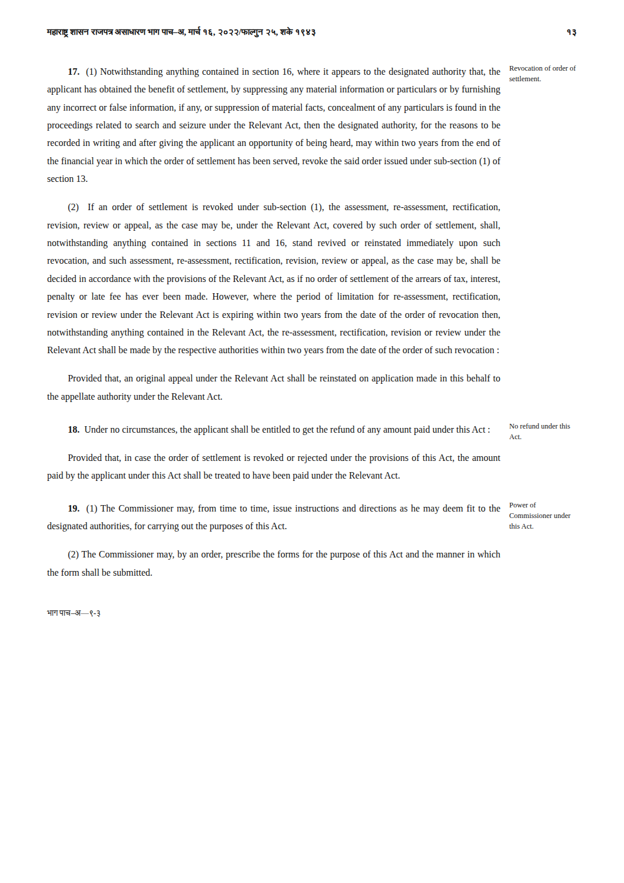महाराष्ट्र शासन राजपत्र असाधारण भाग पाच–अ, मार्च १६, २०२२/फाल्गुन २५, शके १९४३ १३
Revocation of order of settlement.
17. (1) Notwithstanding anything contained in section 16, where it appears to the designated authority that, the applicant has obtained the benefit of settlement, by suppressing any material information or particulars or by furnishing any incorrect or false information, if any, or suppression of material facts, concealment of any particulars is found in the proceedings related to search and seizure under the Relevant Act, then the designated authority, for the reasons to be recorded in writing and after giving the applicant an opportunity of being heard, may within two years from the end of the financial year in which the order of settlement has been served, revoke the said order issued under sub-section (1) of section 13.
(2) If an order of settlement is revoked under sub-section (1), the assessment, re-assessment, rectification, revision, review or appeal, as the case may be, under the Relevant Act, covered by such order of settlement, shall, notwithstanding anything contained in sections 11 and 16, stand revived or reinstated immediately upon such revocation, and such assessment, re-assessment, rectification, revision, review or appeal, as the case may be, shall be decided in accordance with the provisions of the Relevant Act, as if no order of settlement of the arrears of tax, interest, penalty or late fee has ever been made. However, where the period of limitation for re-assessment, rectification, revision or review under the Relevant Act is expiring within two years from the date of the order of revocation then, notwithstanding anything contained in the Relevant Act, the re-assessment, rectification, revision or review under the Relevant Act shall be made by the respective authorities within two years from the date of the order of such revocation :
Provided that, an original appeal under the Relevant Act shall be reinstated on application made in this behalf to the appellate authority under the Relevant Act.
No refund under this Act.
18. Under no circumstances, the applicant shall be entitled to get the refund of any amount paid under this Act :
Provided that, in case the order of settlement is revoked or rejected under the provisions of this Act, the amount paid by the applicant under this Act shall be treated to have been paid under the Relevant Act.
Power of Commissioner under this Act.
19. (1) The Commissioner may, from time to time, issue instructions and directions as he may deem fit to the designated authorities, for carrying out the purposes of this Act.
(2) The Commissioner may, by an order, prescribe the forms for the purpose of this Act and the manner in which the form shall be submitted.
भाग पाच–अ—९-३